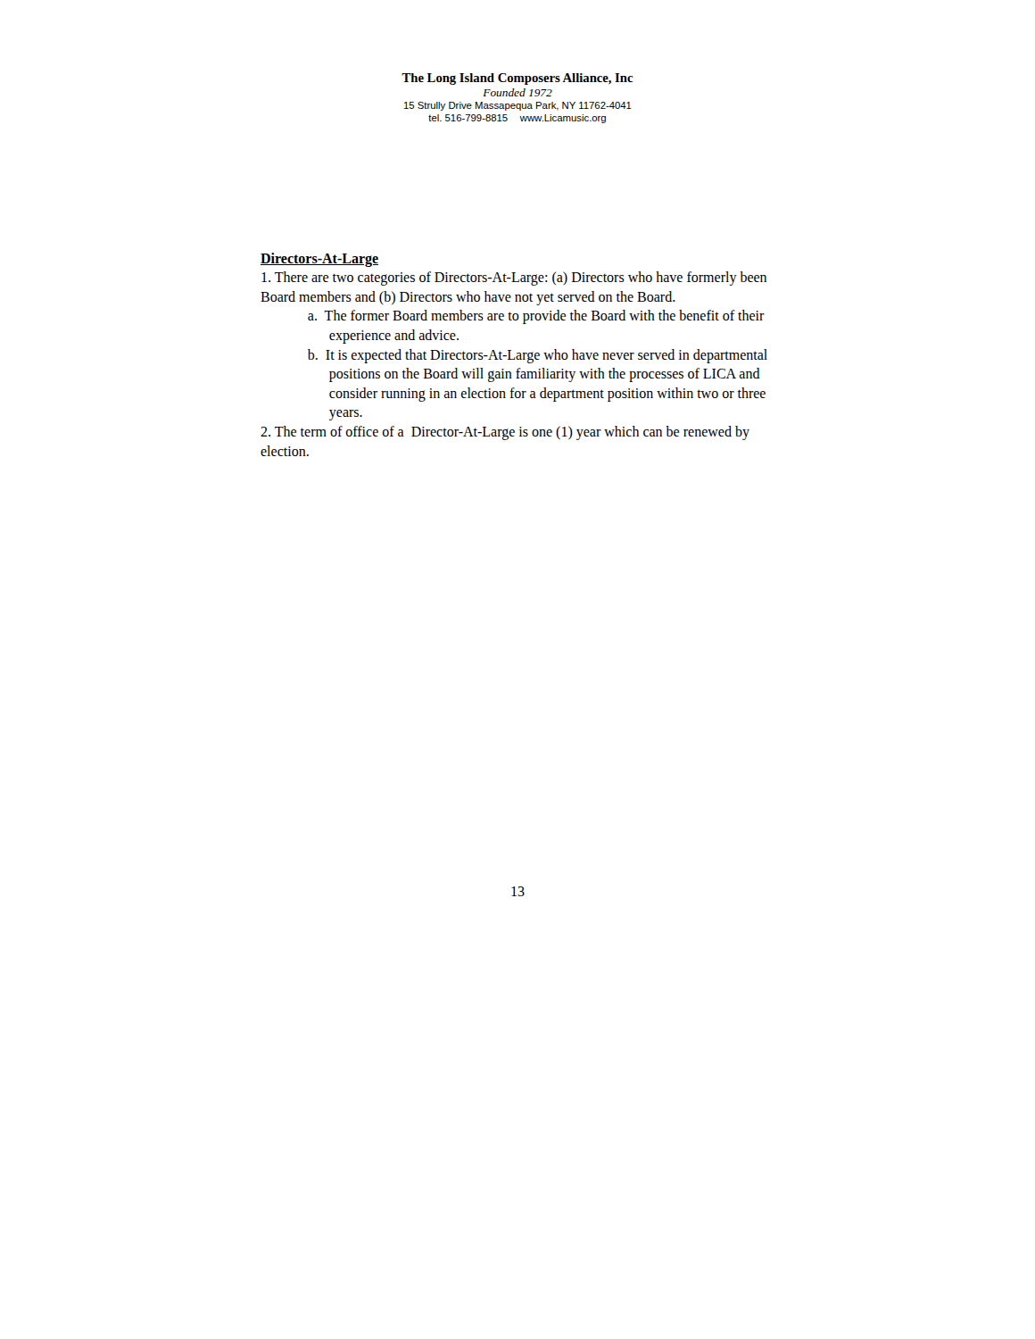The Long Island Composers Alliance, Inc
Founded 1972
15 Strully Drive Massapequa Park, NY 11762-4041
tel. 516-799-8815 www.Licamusic.org
Directors-At-Large
1. There are two categories of Directors-At-Large: (a) Directors who have formerly been Board members and (b) Directors who have not yet served on the Board.
a. The former Board members are to provide the Board with the benefit of their experience and advice.
b. It is expected that Directors-At-Large who have never served in departmental positions on the Board will gain familiarity with the processes of LICA and consider running in an election for a department position within two or three years.
2. The term of office of a Director-At-Large is one (1) year which can be renewed by election.
13